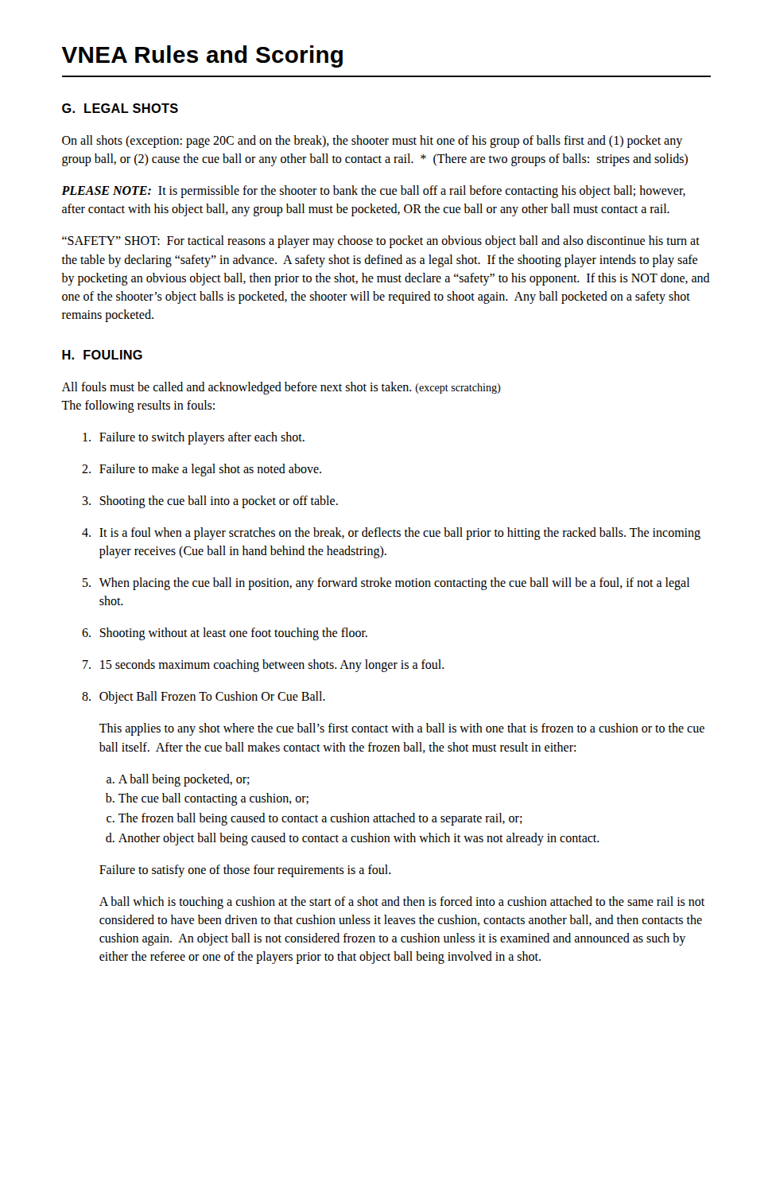VNEA Rules and Scoring
G. LEGAL SHOTS
On all shots (exception: page 20C and on the break), the shooter must hit one of his group of balls first and (1) pocket any group ball, or (2) cause the cue ball or any other ball to contact a rail. * (There are two groups of balls: stripes and solids)
PLEASE NOTE: It is permissible for the shooter to bank the cue ball off a rail before contacting his object ball; however, after contact with his object ball, any group ball must be pocketed, OR the cue ball or any other ball must contact a rail.
“SAFETY” SHOT: For tactical reasons a player may choose to pocket an obvious object ball and also discontinue his turn at the table by declaring “safety” in advance. A safety shot is defined as a legal shot. If the shooting player intends to play safe by pocketing an obvious object ball, then prior to the shot, he must declare a “safety” to his opponent. If this is NOT done, and one of the shooter’s object balls is pocketed, the shooter will be required to shoot again. Any ball pocketed on a safety shot remains pocketed.
H. FOULING
All fouls must be called and acknowledged before next shot is taken. (except scratching)
The following results in fouls:
Failure to switch players after each shot.
Failure to make a legal shot as noted above.
Shooting the cue ball into a pocket or off table.
It is a foul when a player scratches on the break, or deflects the cue ball prior to hitting the racked balls. The incoming player receives (Cue ball in hand behind the headstring).
When placing the cue ball in position, any forward stroke motion contacting the cue ball will be a foul, if not a legal shot.
Shooting without at least one foot touching the floor.
15 seconds maximum coaching between shots. Any longer is a foul.
Object Ball Frozen To Cushion Or Cue Ball.
This applies to any shot where the cue ball’s first contact with a ball is with one that is frozen to a cushion or to the cue ball itself. After the cue ball makes contact with the frozen ball, the shot must result in either:
A ball being pocketed, or;
The cue ball contacting a cushion, or;
The frozen ball being caused to contact a cushion attached to a separate rail, or;
Another object ball being caused to contact a cushion with which it was not already in contact.
Failure to satisfy one of those four requirements is a foul.
A ball which is touching a cushion at the start of a shot and then is forced into a cushion attached to the same rail is not considered to have been driven to that cushion unless it leaves the cushion, contacts another ball, and then contacts the cushion again. An object ball is not considered frozen to a cushion unless it is examined and announced as such by either the referee or one of the players prior to that object ball being involved in a shot.